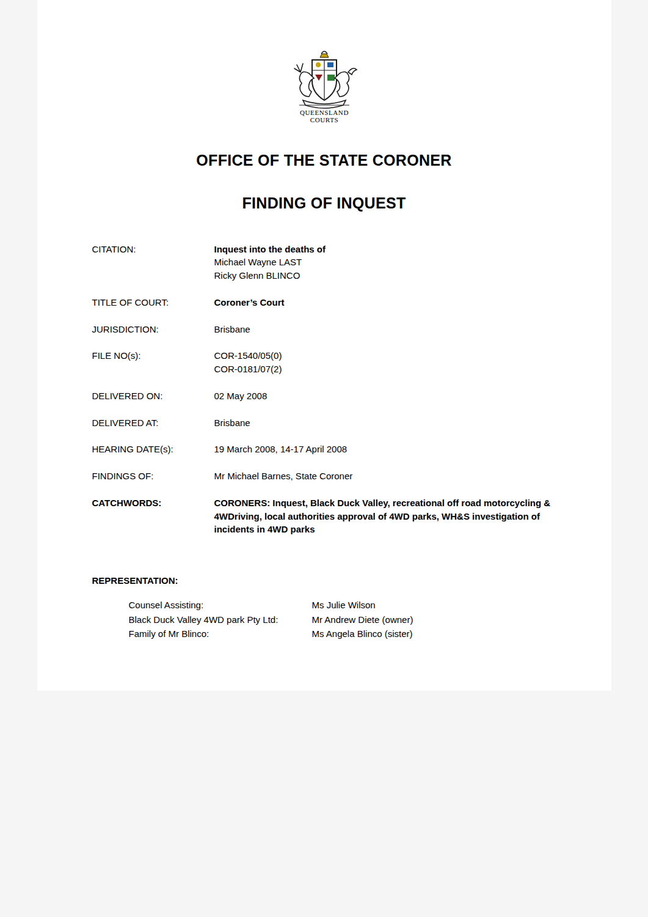QUEENSLAND COURTS
OFFICE OF THE STATE CORONER
FINDING OF INQUEST
| CITATION: | Inquest into the deaths of Michael Wayne LAST Ricky Glenn BLINCO |
| TITLE OF COURT: | Coroner’s Court |
| JURISDICTION: | Brisbane |
| FILE NO(s): | COR-1540/05(0) COR-0181/07(2) |
| DELIVERED ON: | 02 May 2008 |
| DELIVERED AT: | Brisbane |
| HEARING DATE(s): | 19 March 2008, 14-17 April 2008 |
| FINDINGS OF: | Mr Michael Barnes, State Coroner |
| CATCHWORDS: | CORONERS: Inquest, Black Duck Valley, recreational off road motorcycling & 4WDriving, local authorities approval of 4WD parks, WH&S investigation of incidents in 4WD parks |
REPRESENTATION:
| Counsel Assisting: | Ms Julie Wilson |
| Black Duck Valley 4WD park Pty Ltd: | Mr Andrew Diete (owner) |
| Family of Mr Blinco: | Ms Angela Blinco (sister) |